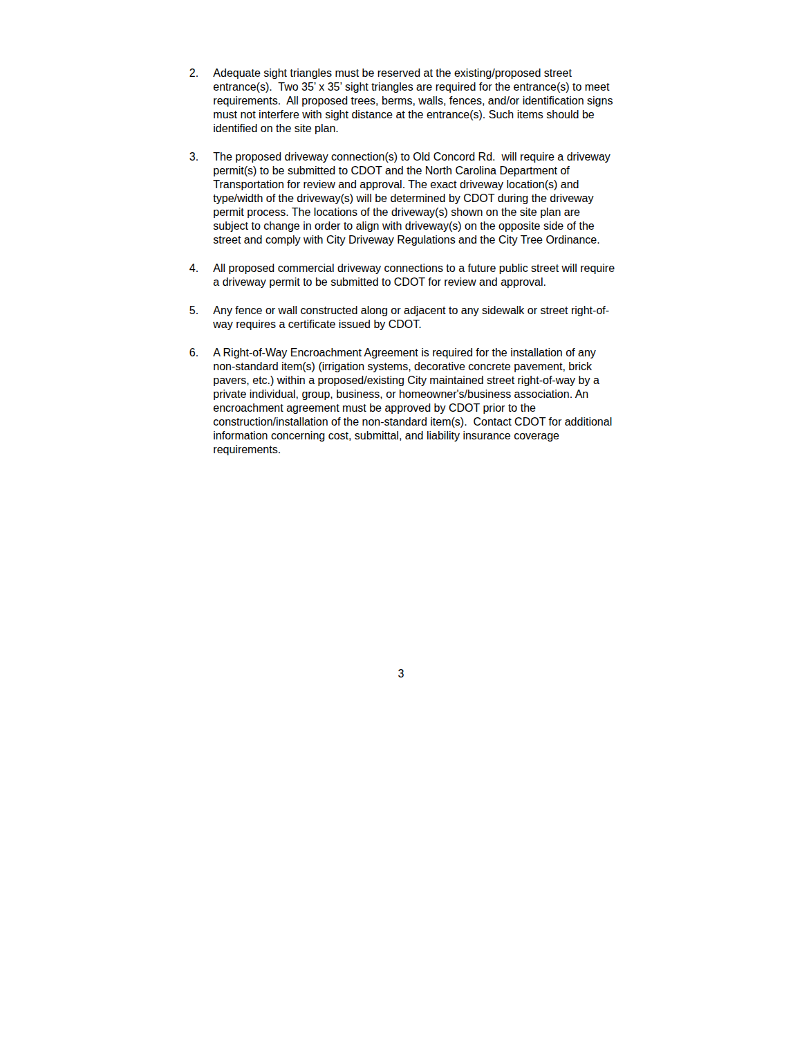Adequate sight triangles must be reserved at the existing/proposed street entrance(s). Two 35’ x 35’ sight triangles are required for the entrance(s) to meet requirements. All proposed trees, berms, walls, fences, and/or identification signs must not interfere with sight distance at the entrance(s). Such items should be identified on the site plan.
The proposed driveway connection(s) to Old Concord Rd. will require a driveway permit(s) to be submitted to CDOT and the North Carolina Department of Transportation for review and approval. The exact driveway location(s) and type/width of the driveway(s) will be determined by CDOT during the driveway permit process. The locations of the driveway(s) shown on the site plan are subject to change in order to align with driveway(s) on the opposite side of the street and comply with City Driveway Regulations and the City Tree Ordinance.
All proposed commercial driveway connections to a future public street will require a driveway permit to be submitted to CDOT for review and approval.
Any fence or wall constructed along or adjacent to any sidewalk or street right-of-way requires a certificate issued by CDOT.
A Right-of-Way Encroachment Agreement is required for the installation of any non-standard item(s) (irrigation systems, decorative concrete pavement, brick pavers, etc.) within a proposed/existing City maintained street right-of-way by a private individual, group, business, or homeowner's/business association. An encroachment agreement must be approved by CDOT prior to the construction/installation of the non-standard item(s). Contact CDOT for additional information concerning cost, submittal, and liability insurance coverage requirements.
3